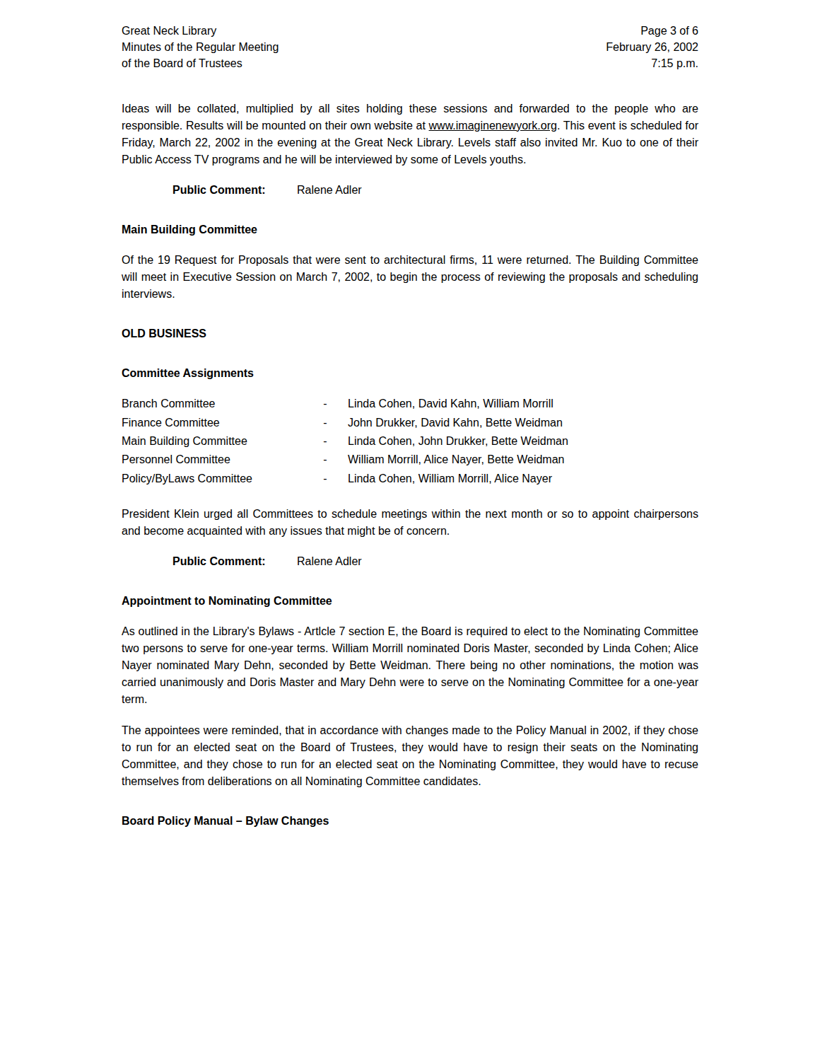Great Neck Library
Minutes of the Regular Meeting
of the Board of Trustees
Page 3 of 6
February 26, 2002
7:15 p.m.
Ideas will be collated, multiplied by all sites holding these sessions and forwarded to the people who are responsible. Results will be mounted on their own website at www.imaginenewyork.org. This event is scheduled for Friday, March 22, 2002 in the evening at the Great Neck Library. Levels staff also invited Mr. Kuo to one of their Public Access TV programs and he will be interviewed by some of Levels youths.
Public Comment: Ralene Adler
Main Building Committee
Of the 19 Request for Proposals that were sent to architectural firms, 11 were returned. The Building Committee will meet in Executive Session on March 7, 2002, to begin the process of reviewing the proposals and scheduling interviews.
OLD BUSINESS
Committee Assignments
| Branch Committee | - | Linda Cohen, David Kahn, William Morrill |
| Finance Committee | - | John Drukker, David Kahn, Bette Weidman |
| Main Building Committee | - | Linda Cohen, John Drukker, Bette Weidman |
| Personnel Committee | - | William Morrill, Alice Nayer, Bette Weidman |
| Policy/ByLaws Committee | - | Linda Cohen, William Morrill, Alice Nayer |
President Klein urged all Committees to schedule meetings within the next month or so to appoint chairpersons and become acquainted with any issues that might be of concern.
Public Comment: Ralene Adler
Appointment to Nominating Committee
As outlined in the Library's Bylaws - Artlcle 7 section E, the Board is required to elect to the Nominating Committee two persons to serve for one-year terms. William Morrill nominated Doris Master, seconded by Linda Cohen; Alice Nayer nominated Mary Dehn, seconded by Bette Weidman. There being no other nominations, the motion was carried unanimously and Doris Master and Mary Dehn were to serve on the Nominating Committee for a one-year term.
The appointees were reminded, that in accordance with changes made to the Policy Manual in 2002, if they chose to run for an elected seat on the Board of Trustees, they would have to resign their seats on the Nominating Committee, and they chose to run for an elected seat on the Nominating Committee, they would have to recuse themselves from deliberations on all Nominating Committee candidates.
Board Policy Manual – Bylaw Changes